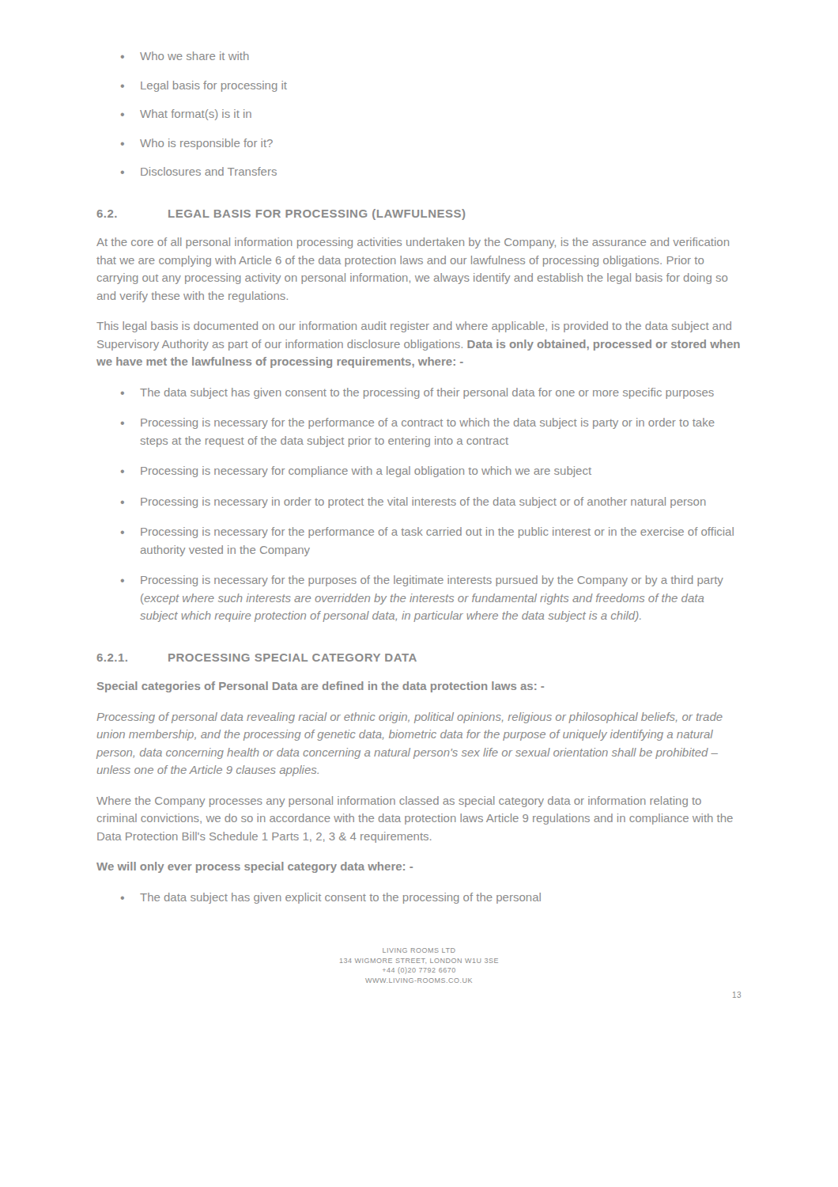Who we share it with
Legal basis for processing it
What format(s) is it in
Who is responsible for it?
Disclosures and Transfers
6.2. LEGAL BASIS FOR PROCESSING (LAWFULNESS)
At the core of all personal information processing activities undertaken by the Company, is the assurance and verification that we are complying with Article 6 of the data protection laws and our lawfulness of processing obligations. Prior to carrying out any processing activity on personal information, we always identify and establish the legal basis for doing so and verify these with the regulations.
This legal basis is documented on our information audit register and where applicable, is provided to the data subject and Supervisory Authority as part of our information disclosure obligations. Data is only obtained, processed or stored when we have met the lawfulness of processing requirements, where: -
The data subject has given consent to the processing of their personal data for one or more specific purposes
Processing is necessary for the performance of a contract to which the data subject is party or in order to take steps at the request of the data subject prior to entering into a contract
Processing is necessary for compliance with a legal obligation to which we are subject
Processing is necessary in order to protect the vital interests of the data subject or of another natural person
Processing is necessary for the performance of a task carried out in the public interest or in the exercise of official authority vested in the Company
Processing is necessary for the purposes of the legitimate interests pursued by the Company or by a third party (except where such interests are overridden by the interests or fundamental rights and freedoms of the data subject which require protection of personal data, in particular where the data subject is a child).
6.2.1. PROCESSING SPECIAL CATEGORY DATA
Special categories of Personal Data are defined in the data protection laws as: -
Processing of personal data revealing racial or ethnic origin, political opinions, religious or philosophical beliefs, or trade union membership, and the processing of genetic data, biometric data for the purpose of uniquely identifying a natural person, data concerning health or data concerning a natural person's sex life or sexual orientation shall be prohibited – unless one of the Article 9 clauses applies.
Where the Company processes any personal information classed as special category data or information relating to criminal convictions, we do so in accordance with the data protection laws Article 9 regulations and in compliance with the Data Protection Bill's Schedule 1 Parts 1, 2, 3 & 4 requirements.
We will only ever process special category data where: -
The data subject has given explicit consent to the processing of the personal
LIVING ROOMS LTD
134 WIGMORE STREET, LONDON W1U 3SE
+44 (0)20 7792 6670
WWW.LIVING-ROOMS.CO.UK
13